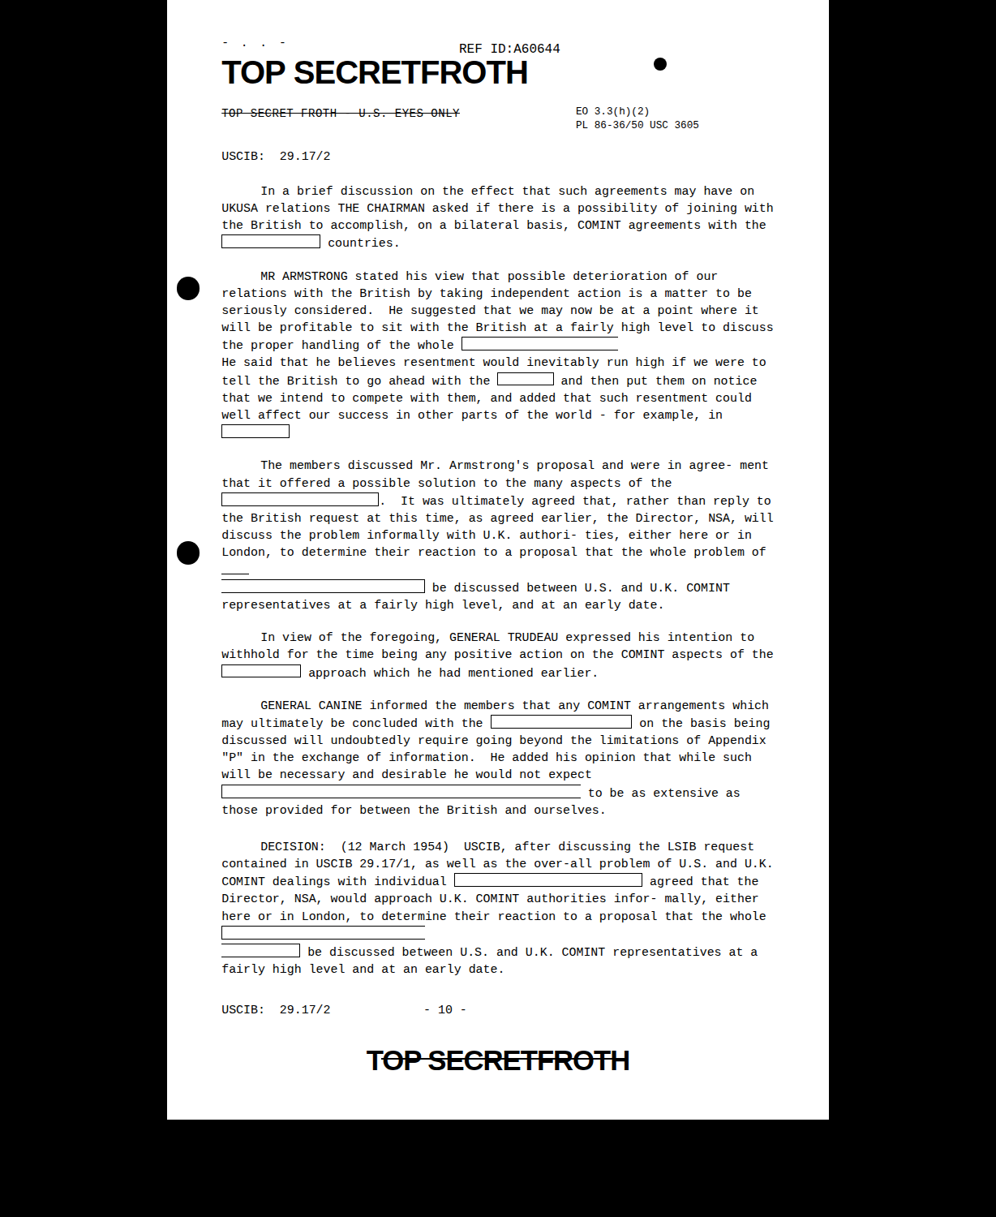- . . -
TOP SECRETFROTHREF ID:A60644
TOP SECRET FROTH - U.S. EYES ONLY
EO 3.3(h)(2)
PL 86-36/50 USC 3605
USCIB: 29.17/2
In a brief discussion on the effect that such agreements may have on UKUSA relations THE CHAIRMAN asked if there is a possibility of joining with the British to accomplish, on a bilateral basis, COMINT agreements with the countries.
MR ARMSTRONG stated his view that possible deterioration of our relations with the British by taking independent action is a matter to be seriously considered. He suggested that we may now be at a point where it will be profitable to sit with the British at a fairly high level to discuss the proper handling of the whole
He said that he believes resentment would inevitably run high if we were to tell the British to go ahead with the and then put them on notice that we intend to compete with them, and added that such resentment could well affect our success in other parts of the world - for example, in
The members discussed Mr. Armstrong's proposal and were in agree- ment that it offered a possible solution to the many aspects of the . It was ultimately agreed that, rather than reply to the British request at this time, as agreed earlier, the Director, NSA, will discuss the problem informally with U.K. authori- ties, either here or in London, to determine their reaction to a proposal that the whole problem of
be discussed between U.S. and U.K. COMINT representatives at a fairly high level, and at an early date.
In view of the foregoing, GENERAL TRUDEAU expressed his intention to withhold for the time being any positive action on the COMINT aspects of the approach which he had mentioned earlier.
GENERAL CANINE informed the members that any COMINT arrangements which may ultimately be concluded with the on the basis being discussed will undoubtedly require going beyond the limitations of Appendix "P" in the exchange of information. He added his opinion that while such will be necessary and desirable he would not expect to be as extensive as those provided for between the British and ourselves.
DECISION: (12 March 1954) USCIB, after discussing the LSIB request contained in USCIB 29.17/1, as well as the over-all problem of U.S. and U.K. COMINT dealings with individual agreed that the Director, NSA, would approach U.K. COMINT authorities infor- mally, either here or in London, to determine their reaction to a proposal that the whole
be discussed between U.S. and U.K. COMINT representatives at a fairly high level and at an early date.
USCIB: 29.17/2 - 10 -
TOP SECRETFROTH